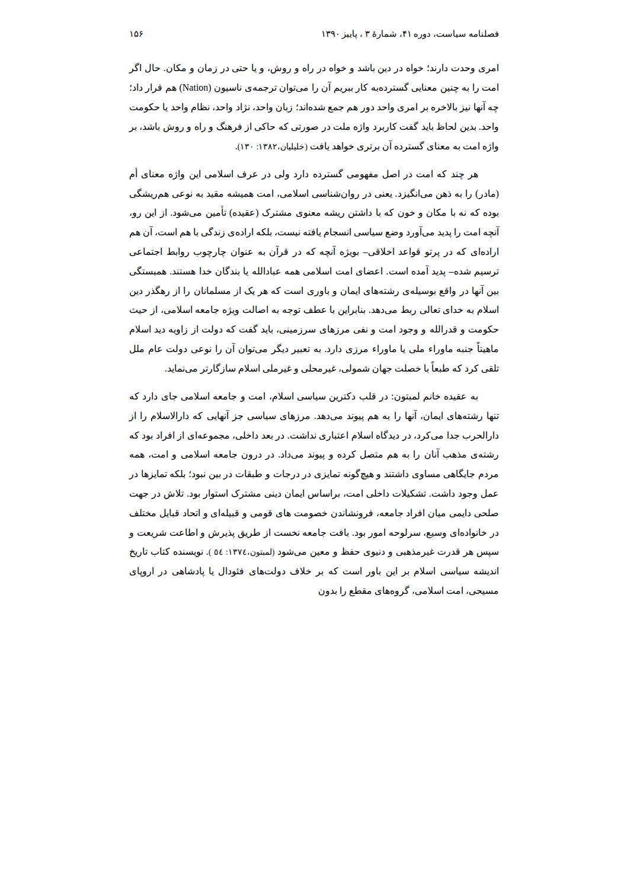فصلنامه سیاست، دوره ۴۱، شمارهٔ ۳ ، پاییز ۱۳۹۰
۱۵۶
امری وحدت دارند؛ خواه در دین باشد و خواه در راه و روش، و یا حتی در زمان و مکان. حال اگر امت را به چنین معنایی گسترده‌به کار ببریم آن را می‌توان ترجمه‌ی ناسیون (Nation) هم قرار داد؛ چه آنها نیز بالاخره بر امری واحد دور هم جمع شده‌اند؛ زبان واحد، نژاد واحد، نظام واحد یا حکومت واحد. بدین لحاظ باید گفت کاربرد واژه ملت در صورتی که حاکی از فرهنگ و راه و روش باشد، بر واژه امت به معنای گسترده آن برتری خواهد یافت (خلیلیان،۱۳۸۲: ۱۳۰).
هر چند که امت در اصل مفهومی گسترده دارد ولی در عرف اسلامی این واژه معنای أم (مادر) را به ذهن می‌انگیزد. یعنی در روان‌شناسی اسلامی، امت همیشه مقید به نوعی هم‌ریشگی بوده که نه با مکان و خون که با داشتن ریشه معنوی مشترک (عقیده) تأمین می‌شود. از این رو، آنچه امت را پدید می‌آورد وضع سیاسی انسجام یافته نیست، بلکه اراده‌ی زندگی با هم است، آن هم اراده‌ای که در پرتو قواعد اخلاقی– بویژه آنچه که در قرآن به عنوان چارچوب روابط اجتماعی ترسیم شده– پدید آمده است. اعضای امت اسلامی همه عباد‌الله یا بندگان خدا هستند. همبستگی بین آنها در واقع بوسیله‌ی رشته‌های ایمان و باوری است که هر یک از مسلمانان را از رهگذر دین اسلام به خدای تعالی ربط می‌دهد. بنابراین با عطف توجه به اصالت ویژه جامعه اسلامی، از حیث حکومت و قدرالله و وجود امت و نفی مرزهای سرزمینی، باید گفت که دولت از زاویه دید اسلام ماهیتاً جنبه ماوراء ملی یا ماوراء مرزی دارد. به تعبیر دیگر می‌توان آن را نوعی دولت عام ملل تلقی کرد که طبعاً با خصلت جهان شمولی، غیرمحلی و غیرملی اسلام سازگارتر می‌نماید.
به عقیده خانم لمبتون: در قلب دکترین سیاسی اسلام، امت و جامعه اسلامی جای دارد که تنها رشته‌های ایمان، آنها را به هم پیوند می‌دهد. مرزهای سیاسی جز آنهایی که دارالاسلام را از دارالحرب جدا می‌کرد، در دیدگاه اسلام اعتباری نداشت. در بعد داخلی، مجموعه‌ای از افراد بود که رشته‌ی مذهب آنان را به هم متصل کرده و پیوند می‌داد. در درون جامعه اسلامی و امت، همه مردم جایگاهی مساوی داشتند و هیچ‌گونه تمایزی در درجات و طبقات در بین نبود؛ بلکه تمایزها در عمل وجود داشت. تشکیلات داخلی امت، براساس ایمان دینی مشترک استوار بود. تلاش در جهت صلحی دایمی میان افراد جامعه، فرونشاندن خصومت های قومی و قبیله‌ای و اتحاد قبایل مختلف در خانواده‌ای وسیع، سرلوحه امور بود. بافت جامعه نخست از طریق پذیرش و اطاعت شریعت و سپس هر قدرت غیرمذهبی و دنیوی حفظ و معین می‌شود (لمبتون،۱۳۷٤: ٥٤ ). نویسنده کتاب تاریخ اندیشه سیاسی اسلام بر این باور است که بر خلاف دولت‌های فئودال یا پادشاهی در اروپای مسیحی، امت اسلامی، گروه‌های مقطع را بدون